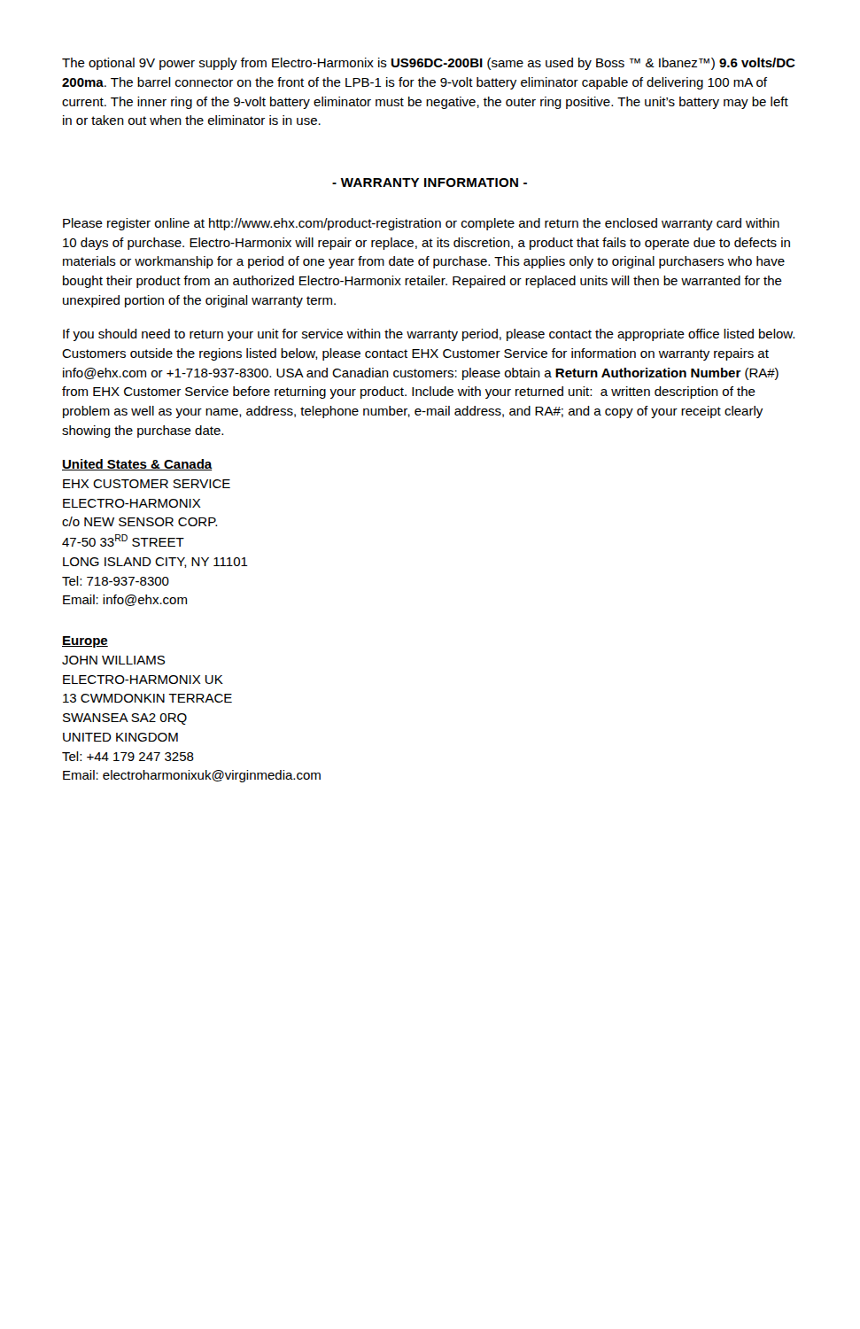The optional 9V power supply from Electro-Harmonix is US96DC-200BI (same as used by Boss ™ & Ibanez™) 9.6 volts/DC 200ma. The barrel connector on the front of the LPB-1 is for the 9-volt battery eliminator capable of delivering 100 mA of current. The inner ring of the 9-volt battery eliminator must be negative, the outer ring positive. The unit’s battery may be left in or taken out when the eliminator is in use.
- WARRANTY INFORMATION -
Please register online at http://www.ehx.com/product-registration or complete and return the enclosed warranty card within 10 days of purchase. Electro-Harmonix will repair or replace, at its discretion, a product that fails to operate due to defects in materials or workmanship for a period of one year from date of purchase. This applies only to original purchasers who have bought their product from an authorized Electro-Harmonix retailer. Repaired or replaced units will then be warranted for the unexpired portion of the original warranty term.
If you should need to return your unit for service within the warranty period, please contact the appropriate office listed below. Customers outside the regions listed below, please contact EHX Customer Service for information on warranty repairs at info@ehx.com or +1-718-937-8300. USA and Canadian customers: please obtain a Return Authorization Number (RA#) from EHX Customer Service before returning your product. Include with your returned unit: a written description of the problem as well as your name, address, telephone number, e-mail address, and RA#; and a copy of your receipt clearly showing the purchase date.
United States & Canada
EHX CUSTOMER SERVICE
ELECTRO-HARMONIX
c/o NEW SENSOR CORP.
47-50 33RD STREET
LONG ISLAND CITY, NY 11101
Tel: 718-937-8300
Email: info@ehx.com
Europe
JOHN WILLIAMS
ELECTRO-HARMONIX UK
13 CWMDONKIN TERRACE
SWANSEA SA2 0RQ
UNITED KINGDOM
Tel: +44 179 247 3258
Email: electroharmonixuk@virginmedia.com